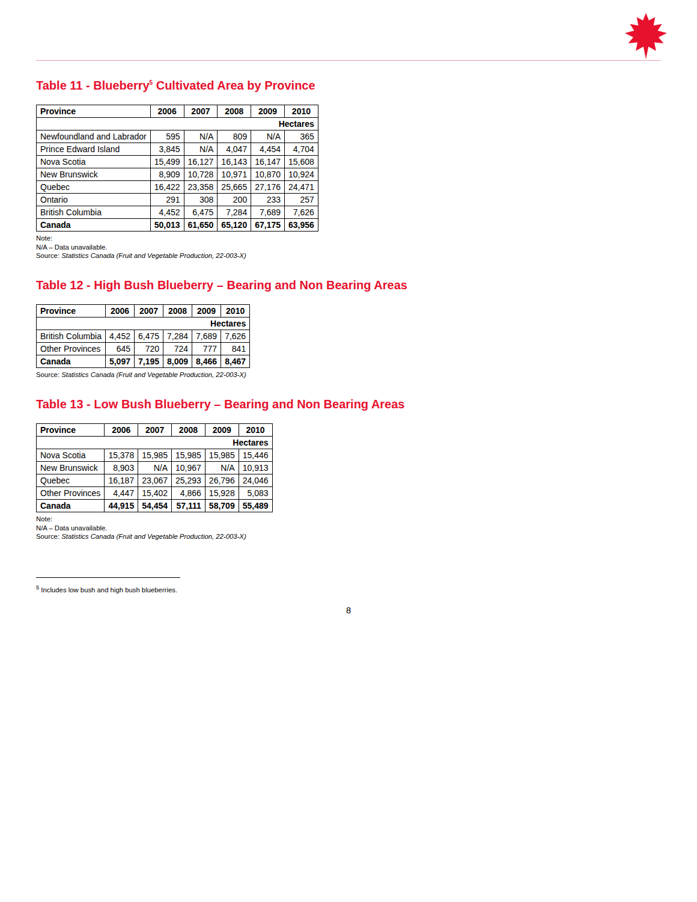Table 11 - Blueberry5 Cultivated Area by Province
| Province | 2006 | 2007 | 2008 | 2009 | 2010 |
| --- | --- | --- | --- | --- | --- |
| Hectares |
| Newfoundland and Labrador | 595 | N/A | 809 | N/A | 365 |
| Prince Edward Island | 3,845 | N/A | 4,047 | 4,454 | 4,704 |
| Nova Scotia | 15,499 | 16,127 | 16,143 | 16,147 | 15,608 |
| New Brunswick | 8,909 | 10,728 | 10,971 | 10,870 | 10,924 |
| Quebec | 16,422 | 23,358 | 25,665 | 27,176 | 24,471 |
| Ontario | 291 | 308 | 200 | 233 | 257 |
| British Columbia | 4,452 | 6,475 | 7,284 | 7,689 | 7,626 |
| Canada | 50,013 | 61,650 | 65,120 | 67,175 | 63,956 |
Note:
N/A – Data unavailable.
Source: Statistics Canada (Fruit and Vegetable Production, 22-003-X)
Table 12 - High Bush Blueberry – Bearing and Non Bearing Areas
| Province | 2006 | 2007 | 2008 | 2009 | 2010 |
| --- | --- | --- | --- | --- | --- |
| Hectares |
| British Columbia | 4,452 | 6,475 | 7,284 | 7,689 | 7,626 |
| Other Provinces | 645 | 720 | 724 | 777 | 841 |
| Canada | 5,097 | 7,195 | 8,009 | 8,466 | 8,467 |
Source: Statistics Canada (Fruit and Vegetable Production, 22-003-X)
Table 13 - Low Bush Blueberry – Bearing and Non Bearing Areas
| Province | 2006 | 2007 | 2008 | 2009 | 2010 |
| --- | --- | --- | --- | --- | --- |
| Hectares |
| Nova Scotia | 15,378 | 15,985 | 15,985 | 15,985 | 15,446 |
| New Brunswick | 8,903 | N/A | 10,967 | N/A | 10,913 |
| Quebec | 16,187 | 23,067 | 25,293 | 26,796 | 24,046 |
| Other Provinces | 4,447 | 15,402 | 4,866 | 15,928 | 5,083 |
| Canada | 44,915 | 54,454 | 57,111 | 58,709 | 55,489 |
Note:
N/A – Data unavailable.
Source: Statistics Canada (Fruit and Vegetable Production, 22-003-X)
5 Includes low bush and high bush blueberries.
8